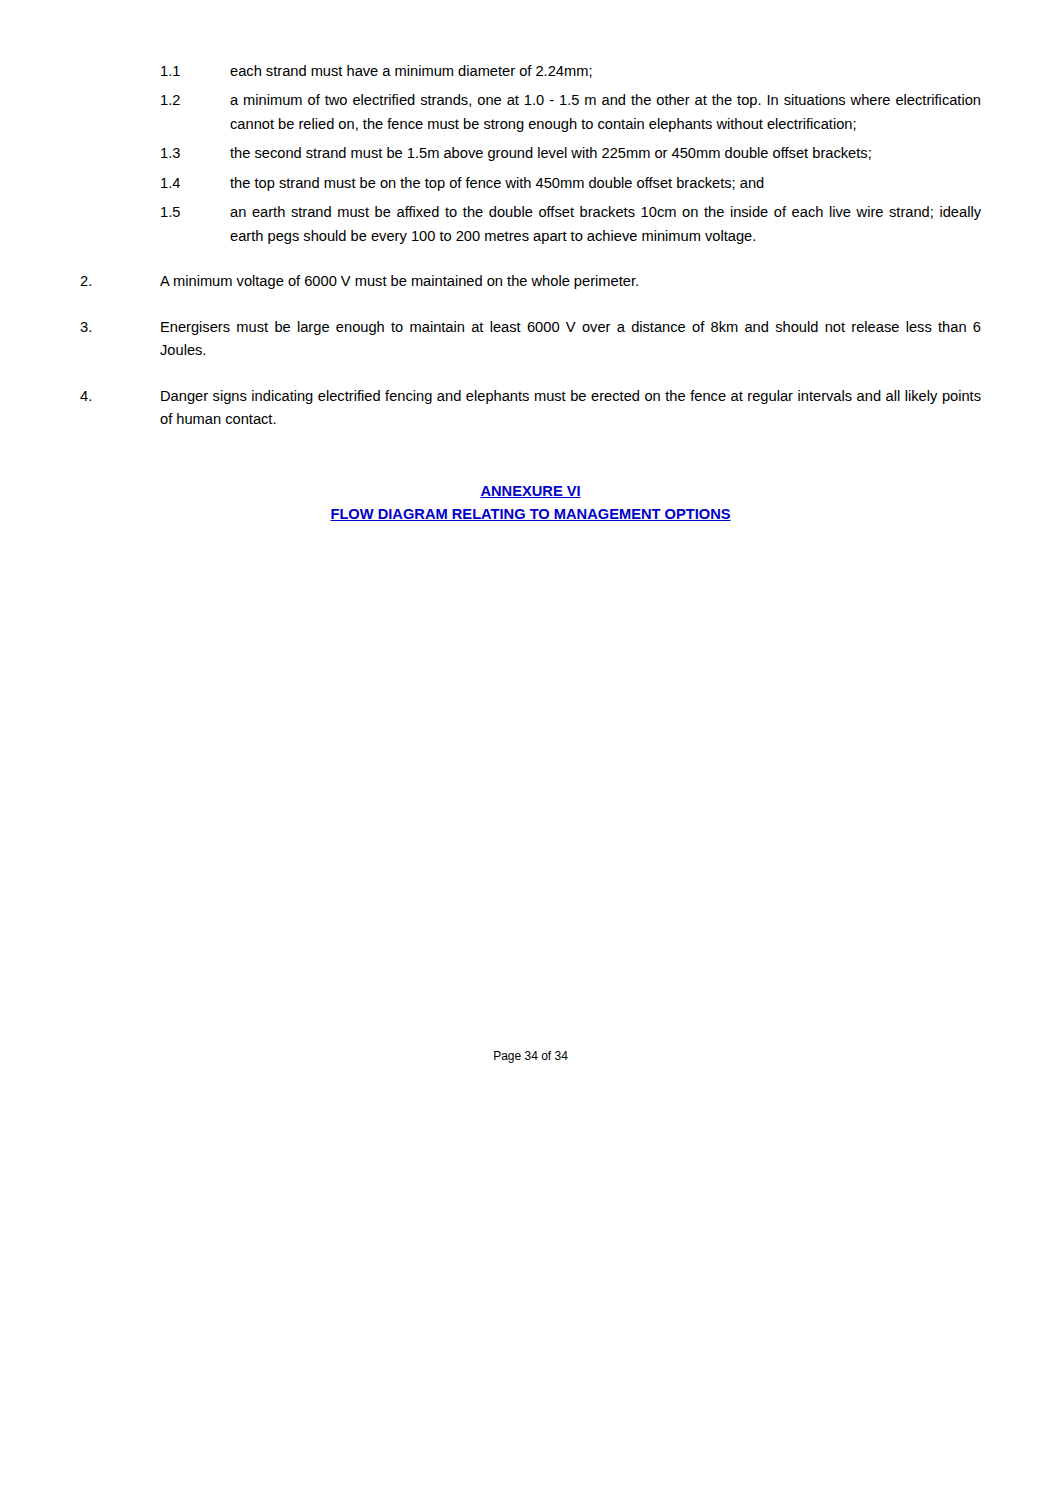1.1 each strand must have a minimum diameter of 2.24mm;
1.2 a minimum of two electrified strands, one at 1.0 - 1.5 m and the other at the top. In situations where electrification cannot be relied on, the fence must be strong enough to contain elephants without electrification;
1.3 the second strand must be 1.5m above ground level with 225mm or 450mm double offset brackets;
1.4 the top strand must be on the top of fence with 450mm double offset brackets; and
1.5 an earth strand must be affixed to the double offset brackets 10cm on the inside of each live wire strand; ideally earth pegs should be every 100 to 200 metres apart to achieve minimum voltage.
2. A minimum voltage of 6000 V must be maintained on the whole perimeter.
3. Energisers must be large enough to maintain at least 6000 V over a distance of 8km and should not release less than 6 Joules.
4. Danger signs indicating electrified fencing and elephants must be erected on the fence at regular intervals and all likely points of human contact.
ANNEXURE VI
FLOW DIAGRAM RELATING TO MANAGEMENT OPTIONS
Page 34 of 34